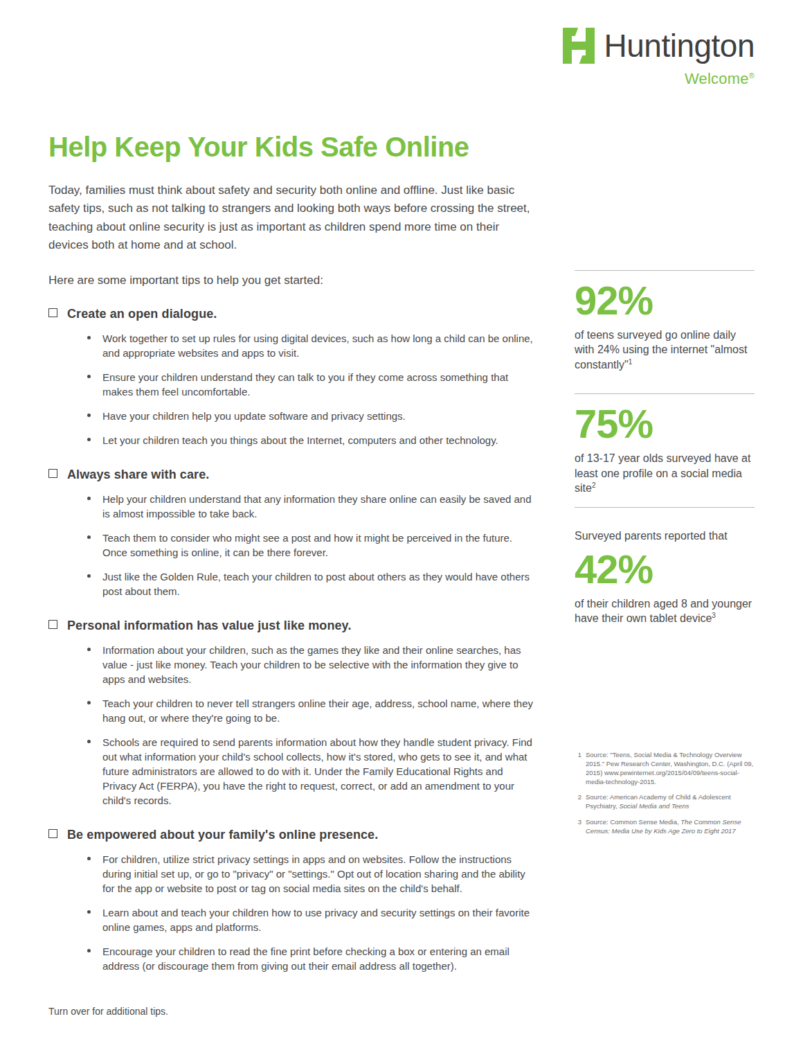Huntington
Welcome®
Help Keep Your Kids Safe Online
Today, families must think about safety and security both online and offline. Just like basic safety tips, such as not talking to strangers and looking both ways before crossing the street, teaching about online security is just as important as children spend more time on their devices both at home and at school.
Here are some important tips to help you get started:
Create an open dialogue.
Work together to set up rules for using digital devices, such as how long a child can be online, and appropriate websites and apps to visit.
Ensure your children understand they can talk to you if they come across something that makes them feel uncomfortable.
Have your children help you update software and privacy settings.
Let your children teach you things about the Internet, computers and other technology.
Always share with care.
Help your children understand that any information they share online can easily be saved and is almost impossible to take back.
Teach them to consider who might see a post and how it might be perceived in the future. Once something is online, it can be there forever.
Just like the Golden Rule, teach your children to post about others as they would have others post about them.
Personal information has value just like money.
Information about your children, such as the games they like and their online searches, has value - just like money. Teach your children to be selective with the information they give to apps and websites.
Teach your children to never tell strangers online their age, address, school name, where they hang out, or where they're going to be.
Schools are required to send parents information about how they handle student privacy. Find out what information your child's school collects, how it's stored, who gets to see it, and what future administrators are allowed to do with it. Under the Family Educational Rights and Privacy Act (FERPA), you have the right to request, correct, or add an amendment to your child's records.
Be empowered about your family's online presence.
For children, utilize strict privacy settings in apps and on websites. Follow the instructions during initial set up, or go to "privacy" or "settings." Opt out of location sharing and the ability for the app or website to post or tag on social media sites on the child's behalf.
Learn about and teach your children how to use privacy and security settings on their favorite online games, apps and platforms.
Encourage your children to read the fine print before checking a box or entering an email address (or discourage them from giving out their email address all together).
92%
of teens surveyed go online daily with 24% using the internet "almost constantly"1
75%
of 13-17 year olds surveyed have at least one profile on a social media site2
Surveyed parents reported that
42%
of their children aged 8 and younger have their own tablet device3
1 Source: "Teens, Social Media & Technology Overview 2015." Pew Research Center, Washington, D.C. (April 09, 2015) www.pewinternet.org/2015/04/09/teens-social-media-technology-2015.
2 Source: American Academy of Child & Adolescent Psychiatry, Social Media and Teens
3 Source: Common Sense Media, The Common Sense Census: Media Use by Kids Age Zero to Eight 2017
Turn over for additional tips.